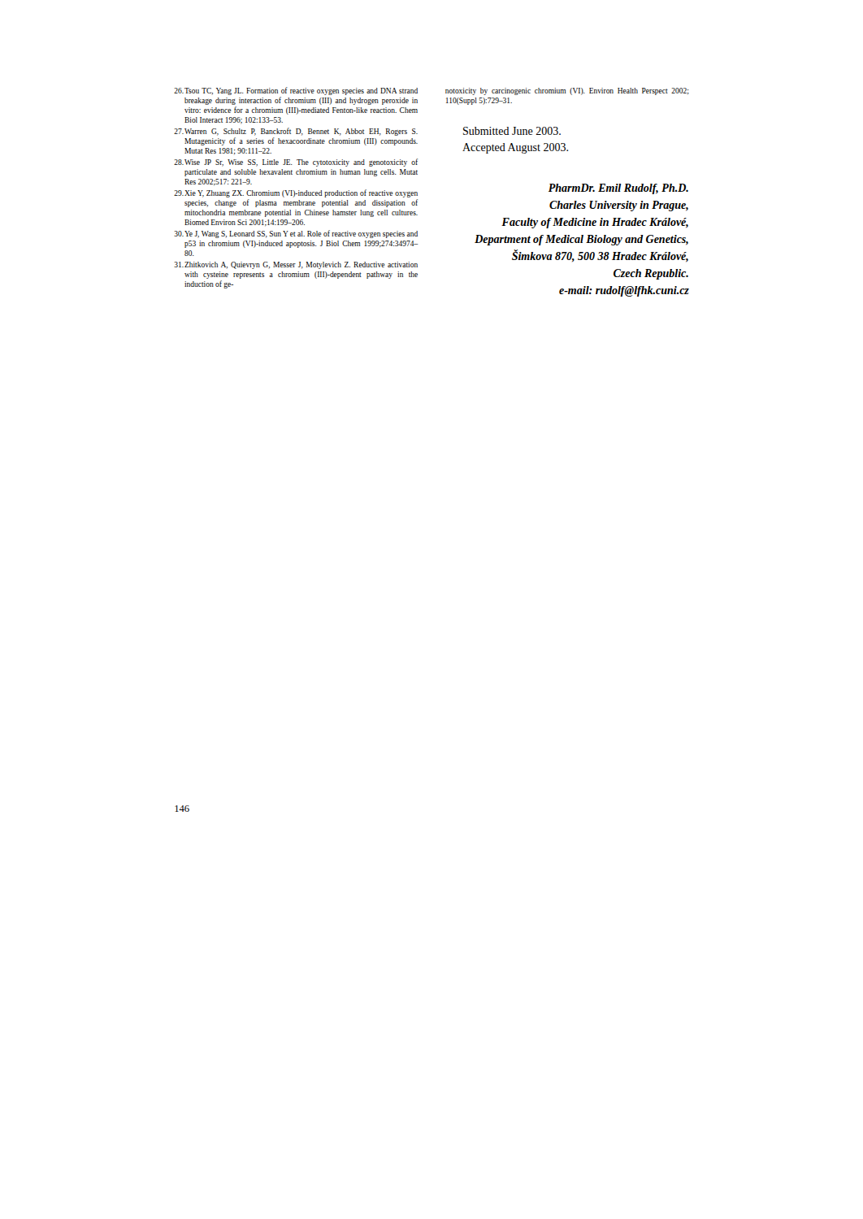26. Tsou TC, Yang JL. Formation of reactive oxygen species and DNA strand breakage during interaction of chromium (III) and hydrogen peroxide in vitro: evidence for a chromium (III)-mediated Fenton-like reaction. Chem Biol Interact 1996; 102:133–53.
27. Warren G, Schultz P, Banckroft D, Bennet K, Abbot EH, Rogers S. Mutagenicity of a series of hexacoordinate chromium (III) compounds. Mutat Res 1981; 90:111–22.
28. Wise JP Sr, Wise SS, Little JE. The cytotoxicity and genotoxicity of particulate and soluble hexavalent chromium in human lung cells. Mutat Res 2002;517: 221–9.
29. Xie Y, Zhuang ZX. Chromium (VI)-induced production of reactive oxygen species, change of plasma membrane potential and dissipation of mitochondria membrane potential in Chinese hamster lung cell cultures. Biomed Environ Sci 2001;14:199–206.
30. Ye J, Wang S, Leonard SS, Sun Y et al. Role of reactive oxygen species and p53 in chromium (VI)-induced apoptosis. J Biol Chem 1999;274:34974–80.
31. Zhitkovich A, Quievryn G, Messer J, Motylevich Z. Reductive activation with cysteine represents a chromium (III)-dependent pathway in the induction of ge-
notoxicity by carcinogenic chromium (VI). Environ Health Perspect 2002; 110(Suppl 5):729–31.
Submitted June 2003.
Accepted August 2003.
PharmDr. Emil Rudolf, Ph.D.
Charles University in Prague,
Faculty of Medicine in Hradec Králové,
Department of Medical Biology and Genetics,
Šimkova 870, 500 38 Hradec Králové,
Czech Republic.
e-mail: rudolf@lfhk.cuni.cz
146